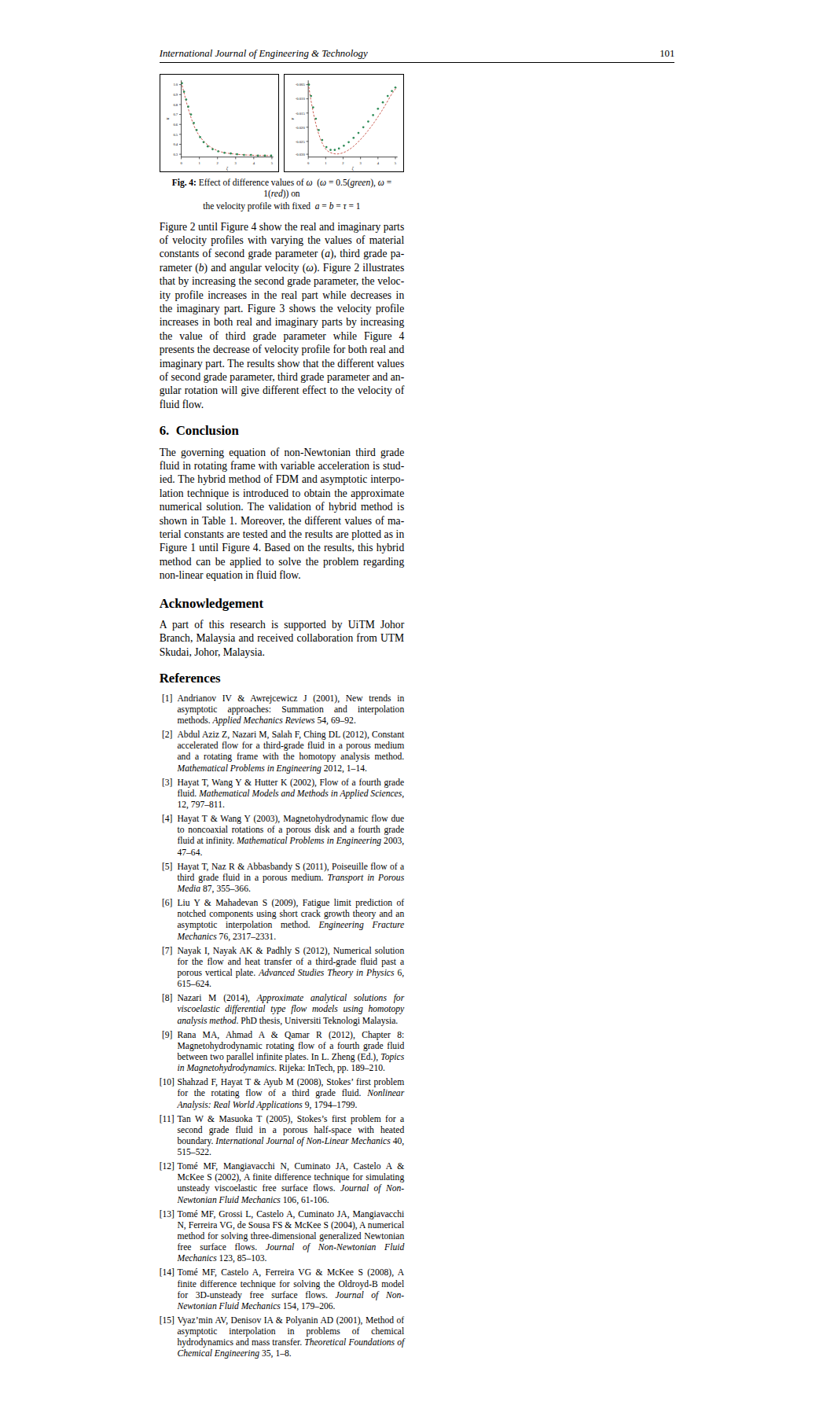International Journal of Engineering & Technology 101
1.0 0.9 0.8 0.7 0.6 0.5 0.4 0.3 0 1 2 3 4 5 ζ u
-0.005 -0.010 -0.015 -0.020 -0.025 -0.030 0 1 2 3 4 5 ζ v
Fig. 4: Effect of difference values of ω (ω = 0.5(green), ω = 1(red)) on the velocity profile with fixed a = b = τ = 1
Figure 2 until Figure 4 show the real and imaginary parts of velocity profiles with varying the values of material constants of second grade parameter (a), third grade parameter (b) and angular velocity (ω). Figure 2 illustrates that by increasing the second grade parameter, the velocity profile increases in the real part while decreases in the imaginary part. Figure 3 shows the velocity profile increases in both real and imaginary parts by increasing the value of third grade parameter while Figure 4 presents the decrease of velocity profile for both real and imaginary part. The results show that the different values of second grade parameter, third grade parameter and angular rotation will give different effect to the velocity of fluid flow.
6. Conclusion
The governing equation of non-Newtonian third grade fluid in rotating frame with variable acceleration is studied. The hybrid method of FDM and asymptotic interpolation technique is introduced to obtain the approximate numerical solution. The validation of hybrid method is shown in Table 1. Moreover, the different values of material constants are tested and the results are plotted as in Figure 1 until Figure 4. Based on the results, this hybrid method can be applied to solve the problem regarding non-linear equation in fluid flow.
Acknowledgement
A part of this research is supported by UiTM Johor Branch, Malaysia and received collaboration from UTM Skudai, Johor, Malaysia.
References
[1] Andrianov IV & Awrejcewicz J (2001), New trends in asymptotic approaches: Summation and interpolation methods. Applied Mechanics Reviews 54, 69–92.
[2] Abdul Aziz Z, Nazari M, Salah F, Ching DL (2012), Constant accelerated flow for a third-grade fluid in a porous medium and a rotating frame with the homotopy analysis method. Mathematical Problems in Engineering 2012, 1–14.
[3] Hayat T, Wang Y & Hutter K (2002), Flow of a fourth grade fluid. Mathematical Models and Methods in Applied Sciences, 12, 797–811.
[4] Hayat T & Wang Y (2003), Magnetohydrodynamic flow due to noncoaxial rotations of a porous disk and a fourth grade fluid at infinity. Mathematical Problems in Engineering 2003, 47–64.
[5] Hayat T, Naz R & Abbasbandy S (2011), Poiseuille flow of a third grade fluid in a porous medium. Transport in Porous Media 87, 355–366.
[6] Liu Y & Mahadevan S (2009), Fatigue limit prediction of notched components using short crack growth theory and an asymptotic interpolation method. Engineering Fracture Mechanics 76, 2317–2331.
[7] Nayak I, Nayak AK & Padhly S (2012), Numerical solution for the flow and heat transfer of a third-grade fluid past a porous vertical plate. Advanced Studies Theory in Physics 6, 615–624.
[8] Nazari M (2014), Approximate analytical solutions for viscoelastic differential type flow models using homotopy analysis method. PhD thesis, Universiti Teknologi Malaysia.
[9] Rana MA, Ahmad A & Qamar R (2012), Chapter 8: Magnetohydrodynamic rotating flow of a fourth grade fluid between two parallel infinite plates. In L. Zheng (Ed.), Topics in Magnetohydrodynamics. Rijeka: InTech, pp. 189–210.
[10] Shahzad F, Hayat T & Ayub M (2008), Stokes’ first problem for the rotating flow of a third grade fluid. Nonlinear Analysis: Real World Applications 9, 1794–1799.
[11] Tan W & Masuoka T (2005), Stokes’s first problem for a second grade fluid in a porous half-space with heated boundary. International Journal of Non-Linear Mechanics 40, 515–522.
[12] Tomé MF, Mangiavacchi N, Cuminato JA, Castelo A & McKee S (2002), A finite difference technique for simulating unsteady viscoelastic free surface flows. Journal of Non-Newtonian Fluid Mechanics 106, 61-106.
[13] Tomé MF, Grossi L, Castelo A, Cuminato JA, Mangiavacchi N, Ferreira VG, de Sousa FS & McKee S (2004), A numerical method for solving three-dimensional generalized Newtonian free surface flows. Journal of Non-Newtonian Fluid Mechanics 123, 85–103.
[14] Tomé MF, Castelo A, Ferreira VG & McKee S (2008), A finite difference technique for solving the Oldroyd-B model for 3D-unsteady free surface flows. Journal of Non-Newtonian Fluid Mechanics 154, 179–206.
[15] Vyaz’min AV, Denisov IA & Polyanin AD (2001), Method of asymptotic interpolation in problems of chemical hydrodynamics and mass transfer. Theoretical Foundations of Chemical Engineering 35, 1–8.